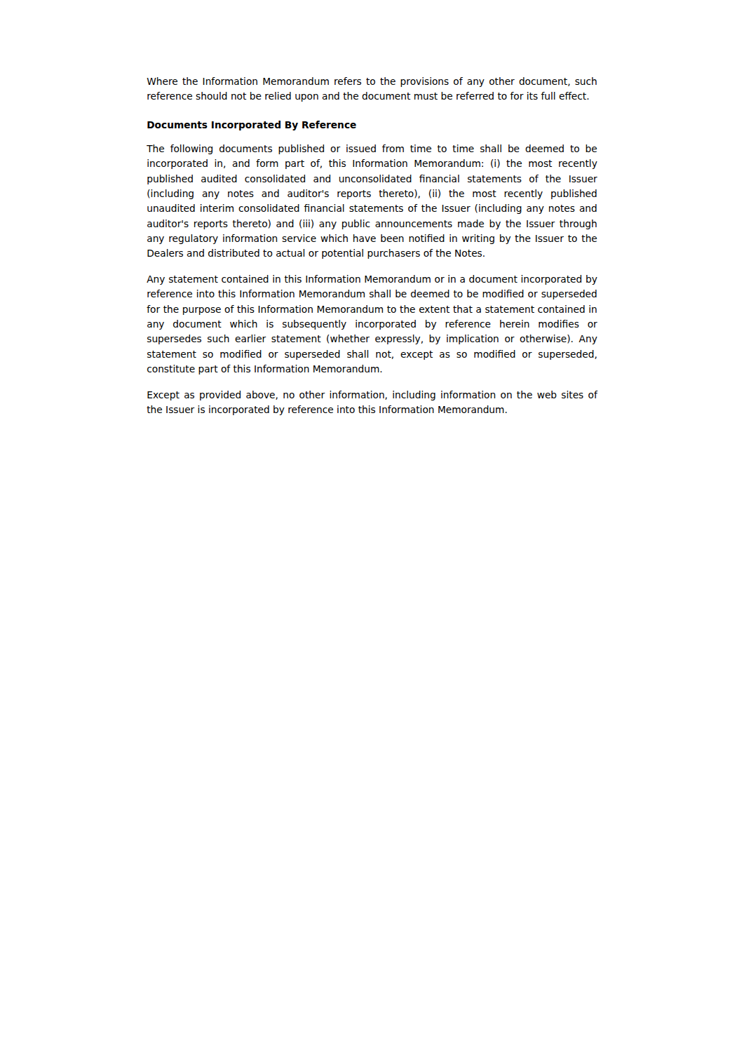Where the Information Memorandum refers to the provisions of any other document, such reference should not be relied upon and the document must be referred to for its full effect.
Documents Incorporated By Reference
The following documents published or issued from time to time shall be deemed to be incorporated in, and form part of, this Information Memorandum: (i) the most recently published audited consolidated and unconsolidated financial statements of the Issuer (including any notes and auditor's reports thereto), (ii) the most recently published unaudited interim consolidated financial statements of the Issuer (including any notes and auditor's reports thereto) and (iii) any public announcements made by the Issuer through any regulatory information service which have been notified in writing by the Issuer to the Dealers and distributed to actual or potential purchasers of the Notes.
Any statement contained in this Information Memorandum or in a document incorporated by reference into this Information Memorandum shall be deemed to be modified or superseded for the purpose of this Information Memorandum to the extent that a statement contained in any document which is subsequently incorporated by reference herein modifies or supersedes such earlier statement (whether expressly, by implication or otherwise). Any statement so modified or superseded shall not, except as so modified or superseded, constitute part of this Information Memorandum.
Except as provided above, no other information, including information on the web sites of the Issuer is incorporated by reference into this Information Memorandum.